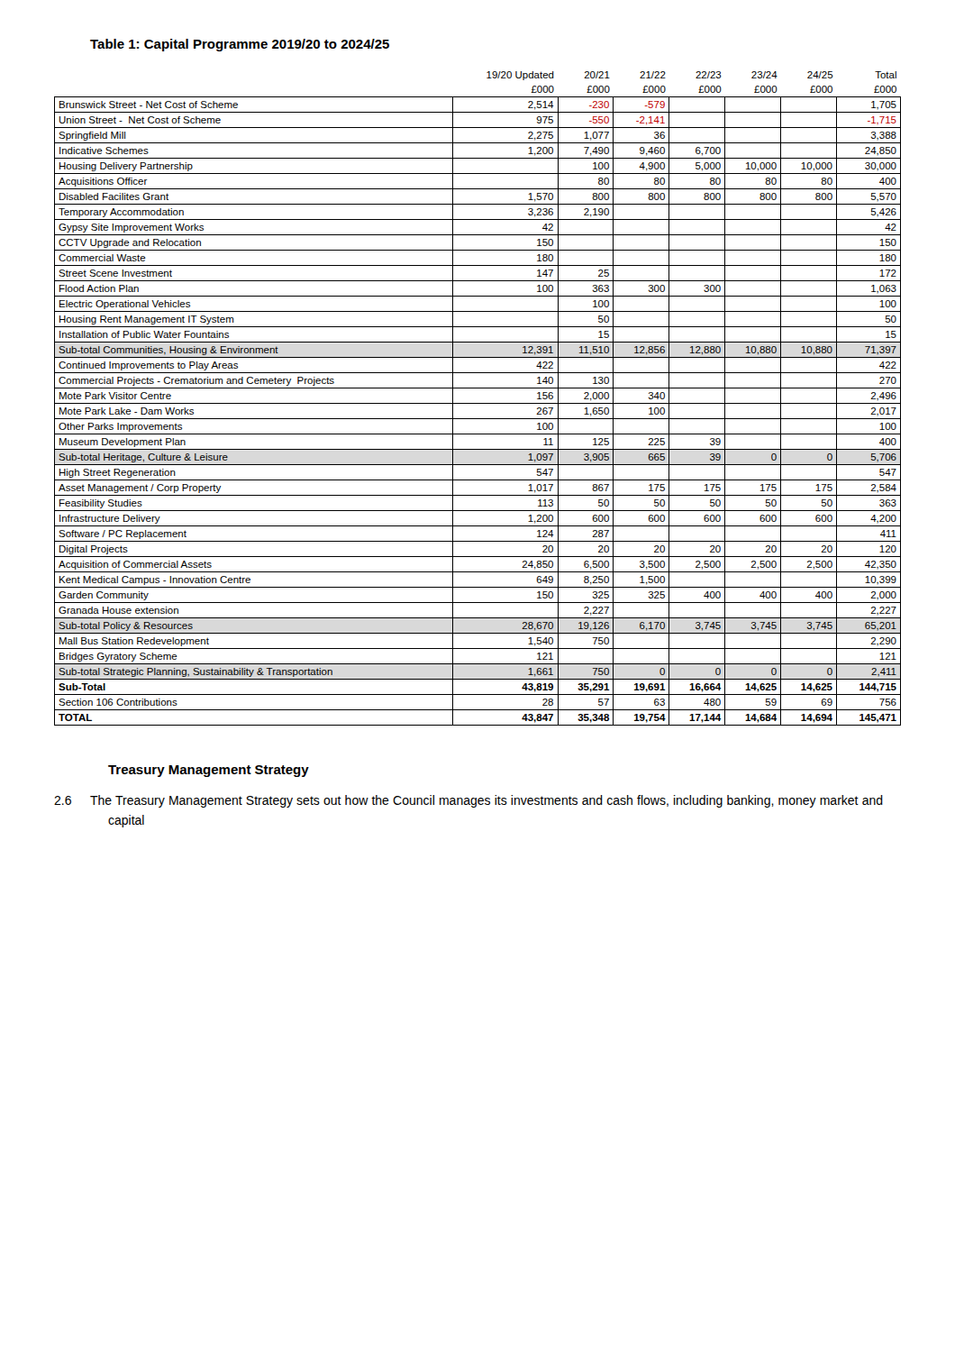Table 1: Capital Programme 2019/20 to 2024/25
| | 19/20 Updated | 20/21 | 21/22 | 22/23 | 23/24 | 24/25 | Total |
| --- | --- | --- | --- | --- | --- | --- | --- |
| | £000 | £000 | £000 | £000 | £000 | £000 | £000 |
| Brunswick Street - Net Cost of Scheme | 2,514 | -230 | -579 | | | | 1,705 |
| Union Street - Net Cost of Scheme | 975 | -550 | -2,141 | | | | -1,715 |
| Springfield Mill | 2,275 | 1,077 | 36 | | | | 3,388 |
| Indicative Schemes | 1,200 | 7,490 | 9,460 | 6,700 | | | 24,850 |
| Housing Delivery Partnership | | 100 | 4,900 | 5,000 | 10,000 | 10,000 | 30,000 |
| Acquisitions Officer | | 80 | 80 | 80 | 80 | 80 | 400 |
| Disabled Facilites Grant | 1,570 | 800 | 800 | 800 | 800 | 800 | 5,570 |
| Temporary Accommodation | 3,236 | 2,190 | | | | | 5,426 |
| Gypsy Site Improvement Works | 42 | | | | | | 42 |
| CCTV Upgrade and Relocation | 150 | | | | | | 150 |
| Commercial Waste | 180 | | | | | | 180 |
| Street Scene Investment | 147 | 25 | | | | | 172 |
| Flood Action Plan | 100 | 363 | 300 | 300 | | | 1,063 |
| Electric Operational Vehicles | | 100 | | | | | 100 |
| Housing Rent Management IT System | | 50 | | | | | 50 |
| Installation of Public Water Fountains | | 15 | | | | | 15 |
| Sub-total Communities, Housing & Environment | 12,391 | 11,510 | 12,856 | 12,880 | 10,880 | 10,880 | 71,397 |
| Continued Improvements to Play Areas | 422 | | | | | | 422 |
| Commercial Projects - Crematorium and Cemetery Projects | 140 | 130 | | | | | 270 |
| Mote Park Visitor Centre | 156 | 2,000 | 340 | | | | 2,496 |
| Mote Park Lake - Dam Works | 267 | 1,650 | 100 | | | | 2,017 |
| Other Parks Improvements | 100 | | | | | | 100 |
| Museum Development Plan | 11 | 125 | 225 | 39 | | | 400 |
| Sub-total Heritage, Culture & Leisure | 1,097 | 3,905 | 665 | 39 | 0 | 0 | 5,706 |
| High Street Regeneration | 547 | | | | | | 547 |
| Asset Management / Corp Property | 1,017 | 867 | 175 | 175 | 175 | 175 | 2,584 |
| Feasibility Studies | 113 | 50 | 50 | 50 | 50 | 50 | 363 |
| Infrastructure Delivery | 1,200 | 600 | 600 | 600 | 600 | 600 | 4,200 |
| Software / PC Replacement | 124 | 287 | | | | | 411 |
| Digital Projects | 20 | 20 | 20 | 20 | 20 | 20 | 120 |
| Acquisition of Commercial Assets | 24,850 | 6,500 | 3,500 | 2,500 | 2,500 | 2,500 | 42,350 |
| Kent Medical Campus - Innovation Centre | 649 | 8,250 | 1,500 | | | | 10,399 |
| Garden Community | 150 | 325 | 325 | 400 | 400 | 400 | 2,000 |
| Granada House extension | | 2,227 | | | | | 2,227 |
| Sub-total Policy & Resources | 28,670 | 19,126 | 6,170 | 3,745 | 3,745 | 3,745 | 65,201 |
| Mall Bus Station Redevelopment | 1,540 | 750 | | | | | 2,290 |
| Bridges Gyratory Scheme | 121 | | | | | | 121 |
| Sub-total Strategic Planning, Sustainability & Transportation | 1,661 | 750 | 0 | 0 | 0 | 0 | 2,411 |
| Sub-Total | 43,819 | 35,291 | 19,691 | 16,664 | 14,625 | 14,625 | 144,715 |
| Section 106 Contributions | 28 | 57 | 63 | 480 | 59 | 69 | 756 |
| TOTAL | 43,847 | 35,348 | 19,754 | 17,144 | 14,684 | 14,694 | 145,471 |
Treasury Management Strategy
2.6 The Treasury Management Strategy sets out how the Council manages its investments and cash flows, including banking, money market and capital